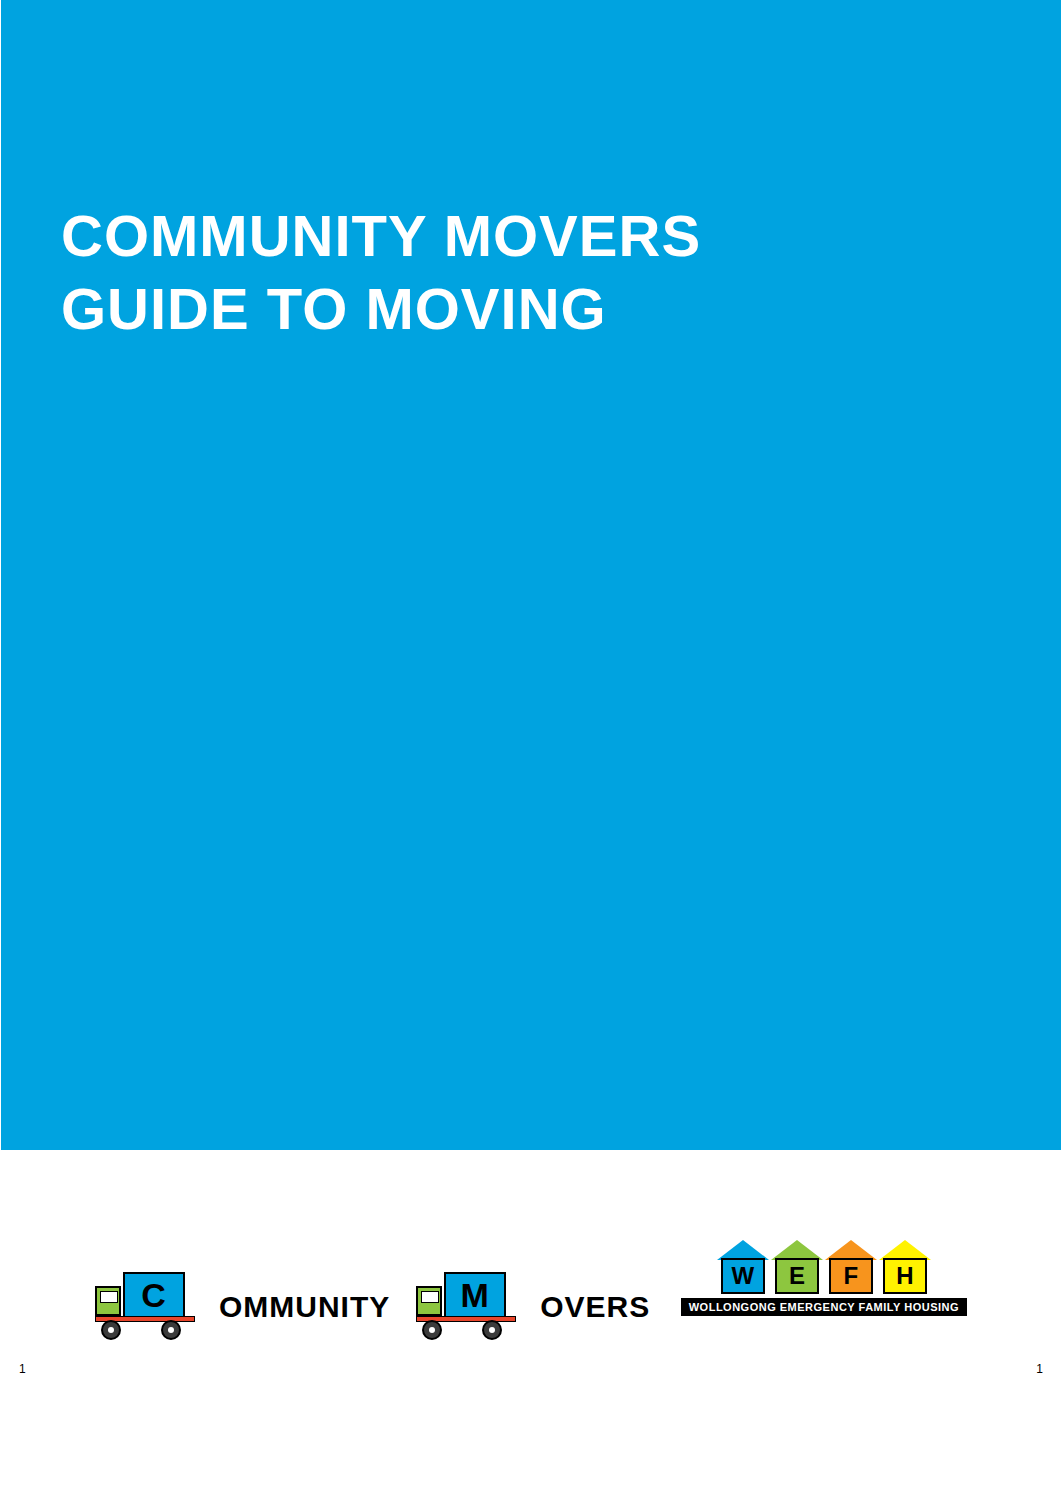COMMUNITY MOVERS GUIDE TO MOVING
C OMMUNITY M OVERS
W E F H
WOLLONGONG EMERGENCY FAMILY HOUSING
1 1